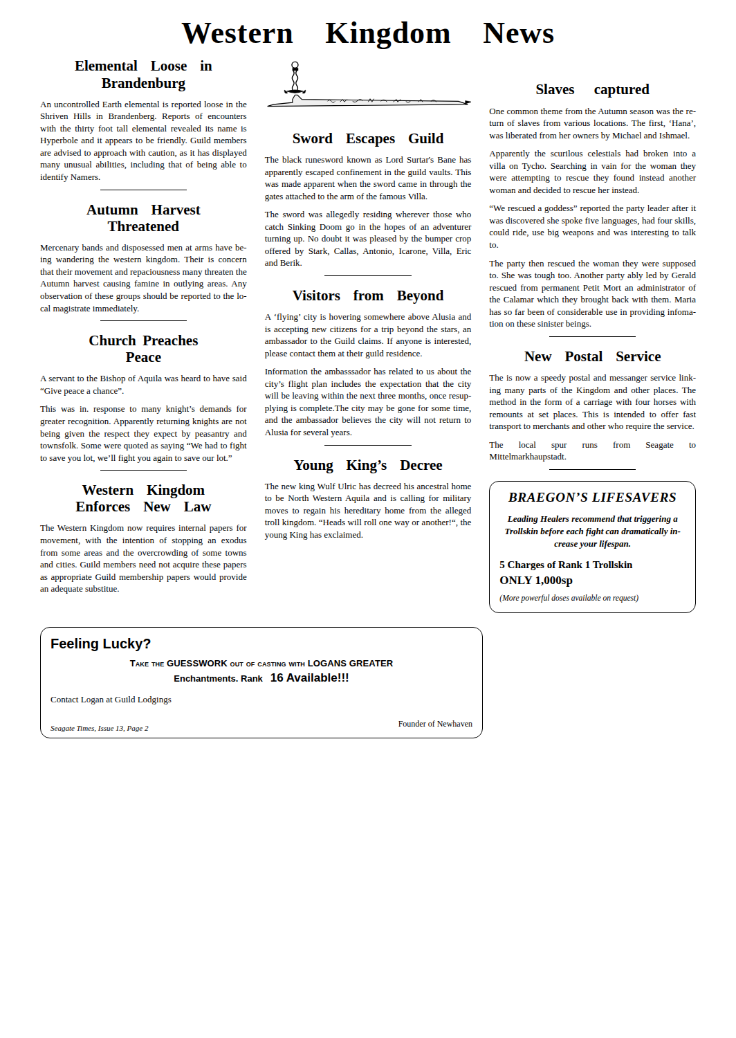Western Kingdom News
Elemental Loose in
Brandenburg
An uncontrolled Earth elemental is reported loose in the Shriven Hills in Brandenberg. Reports of encounters with the thirty foot tall elemental revealed its name is Hyperbole and it appears to be friendly. Guild members are advised to approach with caution, as it has displayed many unusual abilities, including that of being able to identify Namers.
Autumn Harvest
Threatened
Mercenary bands and disposessed men at arms have being wandering the western kingdom. Their is concern that their movement and repaciousness many threaten the Autumn harvest causing famine in outlying areas. Any observation of these groups should be reported to the local magistrate immediately.
Church Preaches
Peace
A servant to the Bishop of Aquila was heard to have said “Give peace a chance”.
This was in. response to many knight’s demands for greater recognition. Apparently returning knights are not being given the respect they expect by peasantry and townsfolk. Some were quoted as saying “We had to fight to save you lot, we’ll fight you again to save our lot.”
Western Kingdom
Enforces New Law
The Western Kingdom now requires internal papers for movement, with the intention of stopping an exodus from some areas and the overcrowding of some towns and cities. Guild members need not acquire these papers as appropriate Guild membership papers would provide an adequate substitue.
Sword Escapes Guild
The black runesword known as Lord Surtar's Bane has apparently escaped confinement in the guild vaults. This was made apparent when the sword came in through the gates attached to the arm of the famous Villa.
The sword was allegedly residing wherever those who catch Sinking Doom go in the hopes of an adventurer turning up. No doubt it was pleased by the bumper crop offered by Stark, Callas, Antonio, Icarone, Villa, Eric and Berik.
Visitors from Beyond
A ‘flying’ city is hovering somewhere above Alusia and is accepting new citizens for a trip beyond the stars, an ambassador to the Guild claims. If anyone is interested, please contact them at their guild residence.
Information the ambasssador has related to us about the city’s flight plan includes the expectation that the city will be leaving within the next three months, once resupplying is complete.The city may be gone for some time, and the ambassador believes the city will not return to Alusia for several years.
Young King’s Decree
The new king Wulf Ulric has decreed his ancestral home to be North Western Aquila and is calling for military moves to regain his hereditary home from the alleged troll kingdom. “Heads will roll one way or another!“, the young King has exclaimed.
Slaves captured
One common theme from the Autumn season was the return of slaves from various locations. The first, ‘Hana’, was liberated from her owners by Michael and Ishmael.
Apparently the scurilous celestials had broken into a villa on Tycho. Searching in vain for the woman they were attempting to rescue they found instead another woman and decided to rescue her instead.
“We rescued a goddess” reported the party leader after it was discovered she spoke five languages, had four skills, could ride, use big weapons and was interesting to talk to.
The party then rescued the woman they were supposed to. She was tough too. Another party ably led by Gerald rescued from permanent Petit Mort an administrator of the Calamar which they brought back with them. Maria has so far been of considerable use in providing infomation on these sinister beings.
New Postal Service
The is now a speedy postal and messanger service linking many parts of the Kingdom and other places. The method in the form of a carriage with four horses with remounts at set places. This is intended to offer fast transport to merchants and other who require the service.
The local spur runs from Seagate to Mittelmarkhaupstadt.
BRAEGON’S LIFESAVERS
Leading Healers recommend that triggering a Trollskin before each fight can dramatically increase your lifespan.
5 Charges of Rank 1 Trollskin
ONLY 1,000sp
(More powerful doses available on request)
Feeling Lucky?
Take the GUESSWORK out of casting with LOGANS GREATER
Enchantments. Rank 16 Available!!!
Contact Logan at Guild Lodgings
Founder of Newhaven
Seagate Times, Issue 13, Page 2